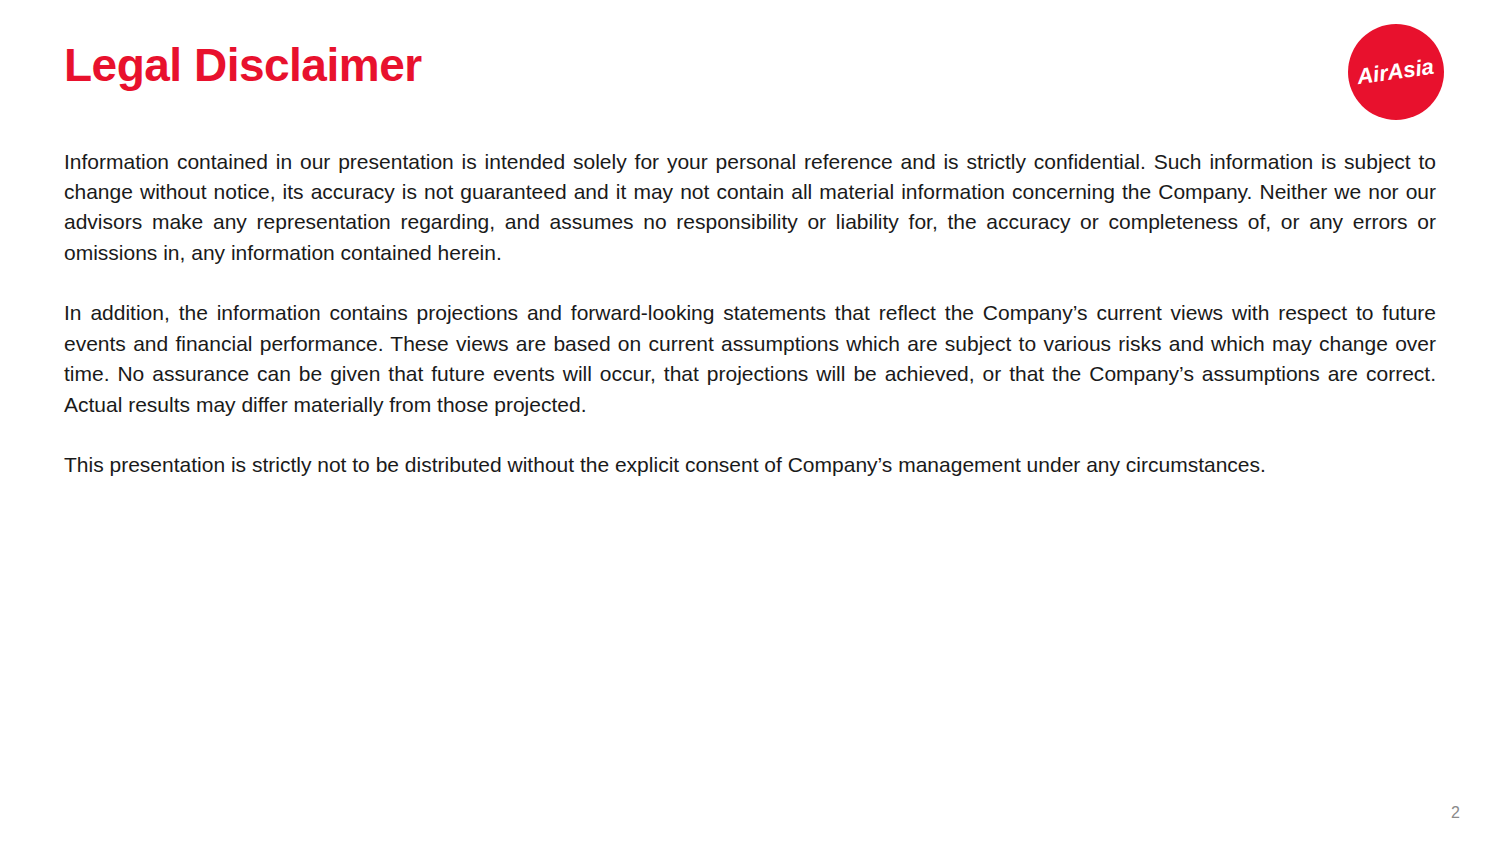AirAsia
Legal Disclaimer
Information contained in our presentation is intended solely for your personal reference and is strictly confidential. Such information is subject to change without notice, its accuracy is not guaranteed and it may not contain all material information concerning the Company. Neither we nor our advisors make any representation regarding, and assumes no responsibility or liability for, the accuracy or completeness of, or any errors or omissions in, any information contained herein.
In addition, the information contains projections and forward-looking statements that reflect the Company’s current views with respect to future events and financial performance. These views are based on current assumptions which are subject to various risks and which may change over time. No assurance can be given that future events will occur, that projections will be achieved, or that the Company’s assumptions are correct. Actual results may differ materially from those projected.
This presentation is strictly not to be distributed without the explicit consent of Company’s management under any circumstances.
2